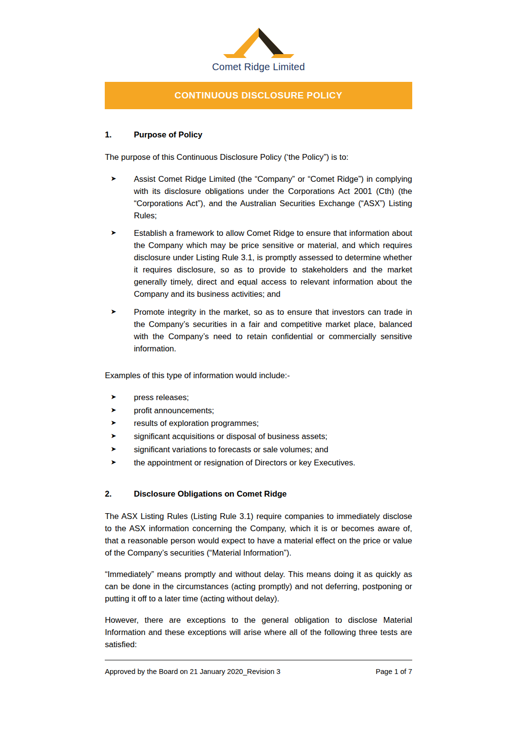Comet Ridge Limited
CONTINUOUS DISCLOSURE POLICY
1. Purpose of Policy
The purpose of this Continuous Disclosure Policy (‘the Policy”) is to:
Assist Comet Ridge Limited (the “Company” or “Comet Ridge”) in complying with its disclosure obligations under the Corporations Act 2001 (Cth) (the “Corporations Act”), and the Australian Securities Exchange (“ASX”) Listing Rules;
Establish a framework to allow Comet Ridge to ensure that information about the Company which may be price sensitive or material, and which requires disclosure under Listing Rule 3.1, is promptly assessed to determine whether it requires disclosure, so as to provide to stakeholders and the market generally timely, direct and equal access to relevant information about the Company and its business activities; and
Promote integrity in the market, so as to ensure that investors can trade in the Company’s securities in a fair and competitive market place, balanced with the Company’s need to retain confidential or commercially sensitive information.
Examples of this type of information would include:-
press releases;
profit announcements;
results of exploration programmes;
significant acquisitions or disposal of business assets;
significant variations to forecasts or sale volumes; and
the appointment or resignation of Directors or key Executives.
2. Disclosure Obligations on Comet Ridge
The ASX Listing Rules (Listing Rule 3.1) require companies to immediately disclose to the ASX information concerning the Company, which it is or becomes aware of, that a reasonable person would expect to have a material effect on the price or value of the Company’s securities (“Material Information”).
“Immediately” means promptly and without delay. This means doing it as quickly as can be done in the circumstances (acting promptly) and not deferring, postponing or putting it off to a later time (acting without delay).
However, there are exceptions to the general obligation to disclose Material Information and these exceptions will arise where all of the following three tests are satisfied:
Approved by the Board on 21 January 2020_Revision 3 Page 1 of 7